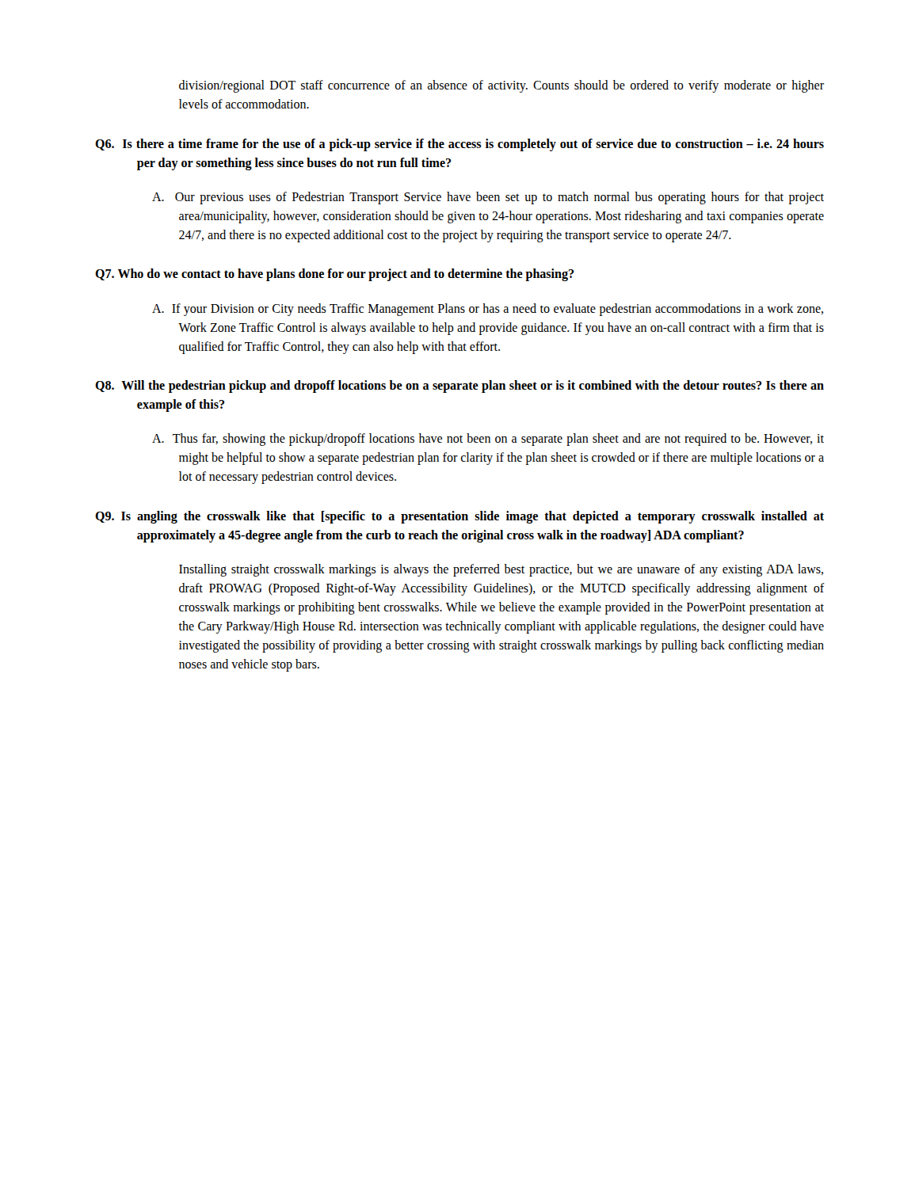division/regional DOT staff concurrence of an absence of activity. Counts should be ordered to verify moderate or higher levels of accommodation.
Q6. Is there a time frame for the use of a pick-up service if the access is completely out of service due to construction – i.e. 24 hours per day or something less since buses do not run full time?
A. Our previous uses of Pedestrian Transport Service have been set up to match normal bus operating hours for that project area/municipality, however, consideration should be given to 24-hour operations. Most ridesharing and taxi companies operate 24/7, and there is no expected additional cost to the project by requiring the transport service to operate 24/7.
Q7. Who do we contact to have plans done for our project and to determine the phasing?
A. If your Division or City needs Traffic Management Plans or has a need to evaluate pedestrian accommodations in a work zone, Work Zone Traffic Control is always available to help and provide guidance. If you have an on-call contract with a firm that is qualified for Traffic Control, they can also help with that effort.
Q8. Will the pedestrian pickup and dropoff locations be on a separate plan sheet or is it combined with the detour routes? Is there an example of this?
A. Thus far, showing the pickup/dropoff locations have not been on a separate plan sheet and are not required to be. However, it might be helpful to show a separate pedestrian plan for clarity if the plan sheet is crowded or if there are multiple locations or a lot of necessary pedestrian control devices.
Q9. Is angling the crosswalk like that [specific to a presentation slide image that depicted a temporary crosswalk installed at approximately a 45-degree angle from the curb to reach the original cross walk in the roadway] ADA compliant?
Installing straight crosswalk markings is always the preferred best practice, but we are unaware of any existing ADA laws, draft PROWAG (Proposed Right-of-Way Accessibility Guidelines), or the MUTCD specifically addressing alignment of crosswalk markings or prohibiting bent crosswalks. While we believe the example provided in the PowerPoint presentation at the Cary Parkway/High House Rd. intersection was technically compliant with applicable regulations, the designer could have investigated the possibility of providing a better crossing with straight crosswalk markings by pulling back conflicting median noses and vehicle stop bars.